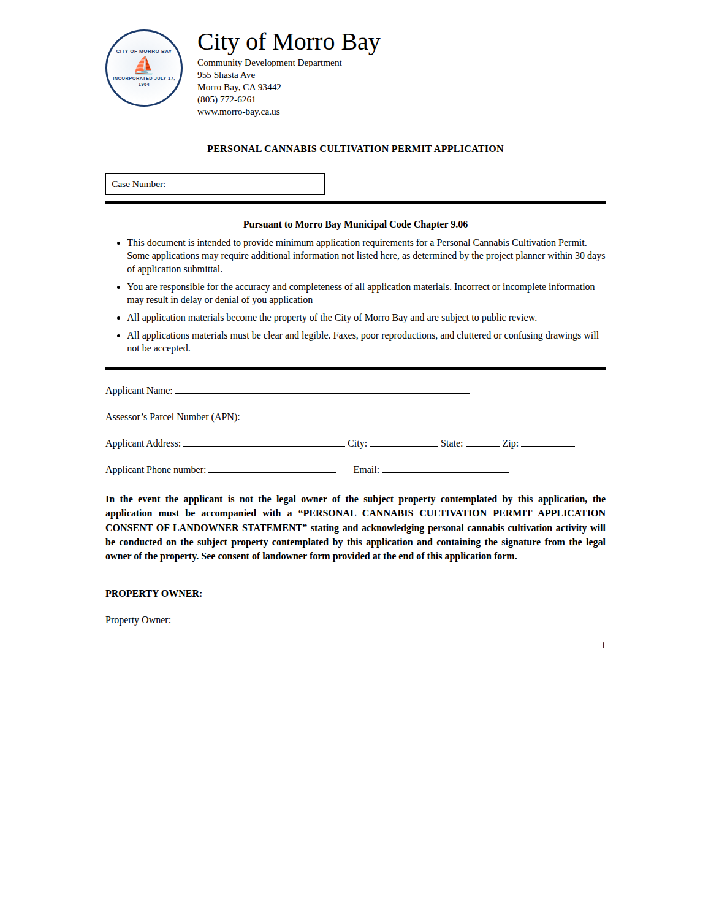CITY OF MORRO BAY
⛵
INCORPORATED JULY 17, 1964
City of Morro Bay
Community Development Department
955 Shasta Ave
Morro Bay, CA 93442
(805) 772-6261
www.morro-bay.ca.us
PERSONAL CANNABIS CULTIVATION PERMIT APPLICATION
Case Number:
Pursuant to Morro Bay Municipal Code Chapter 9.06
This document is intended to provide minimum application requirements for a Personal Cannabis Cultivation Permit. Some applications may require additional information not listed here, as determined by the project planner within 30 days of application submittal.
You are responsible for the accuracy and completeness of all application materials. Incorrect or incomplete information may result in delay or denial of you application
All application materials become the property of the City of Morro Bay and are subject to public review.
All applications materials must be clear and legible. Faxes, poor reproductions, and cluttered or confusing drawings will not be accepted.
Applicant Name:
Assessor’s Parcel Number (APN):
Applicant Address: City: State: Zip:
Applicant Phone number: Email:
In the event the applicant is not the legal owner of the subject property contemplated by this application, the application must be accompanied with a “PERSONAL CANNABIS CULTIVATION PERMIT APPLICATION CONSENT OF LANDOWNER STATEMENT” stating and acknowledging personal cannabis cultivation activity will be conducted on the subject property contemplated by this application and containing the signature from the legal owner of the property. See consent of landowner form provided at the end of this application form.
PROPERTY OWNER:
Property Owner:
1